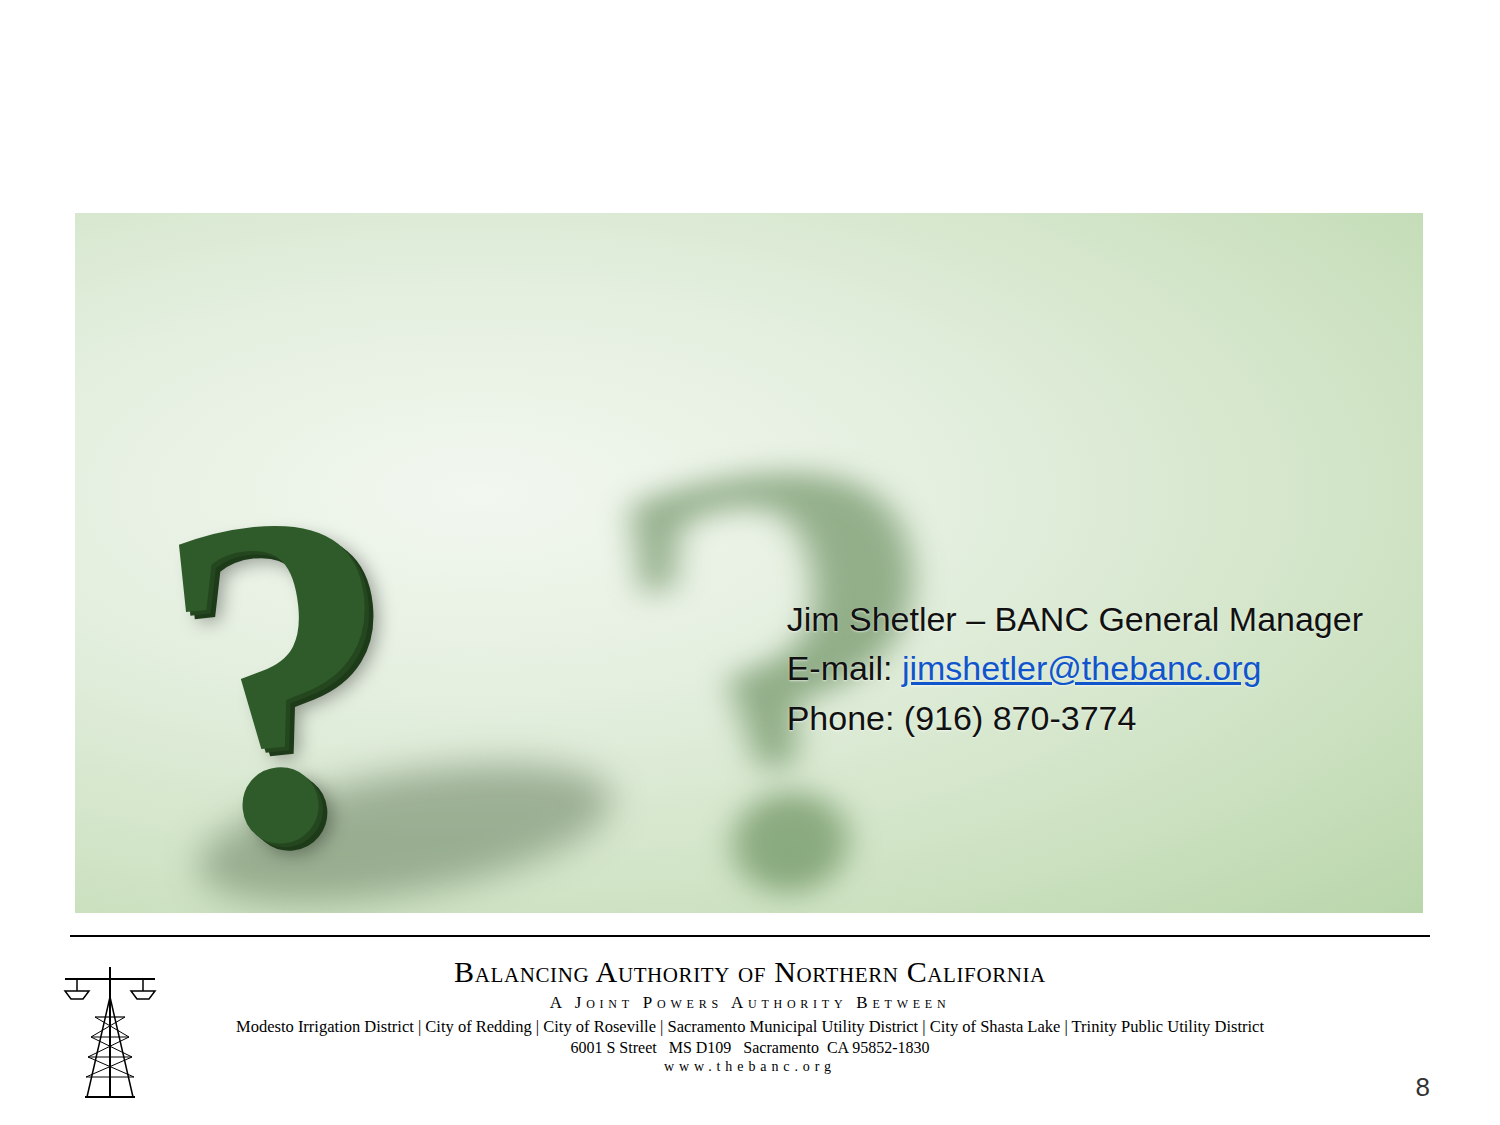?
?
Jim Shetler – BANC General Manager
E-mail: jimshetler@thebanc.org
Phone: (916) 870-3774
Balancing Authority of Northern California
A Joint Powers Authority Between
Modesto Irrigation District | City of Redding | City of Roseville | Sacramento Municipal Utility District | City of Shasta Lake | Trinity Public Utility District
6001 S Street MS D109 Sacramento CA 95852-1830
www.thebanc.org
8